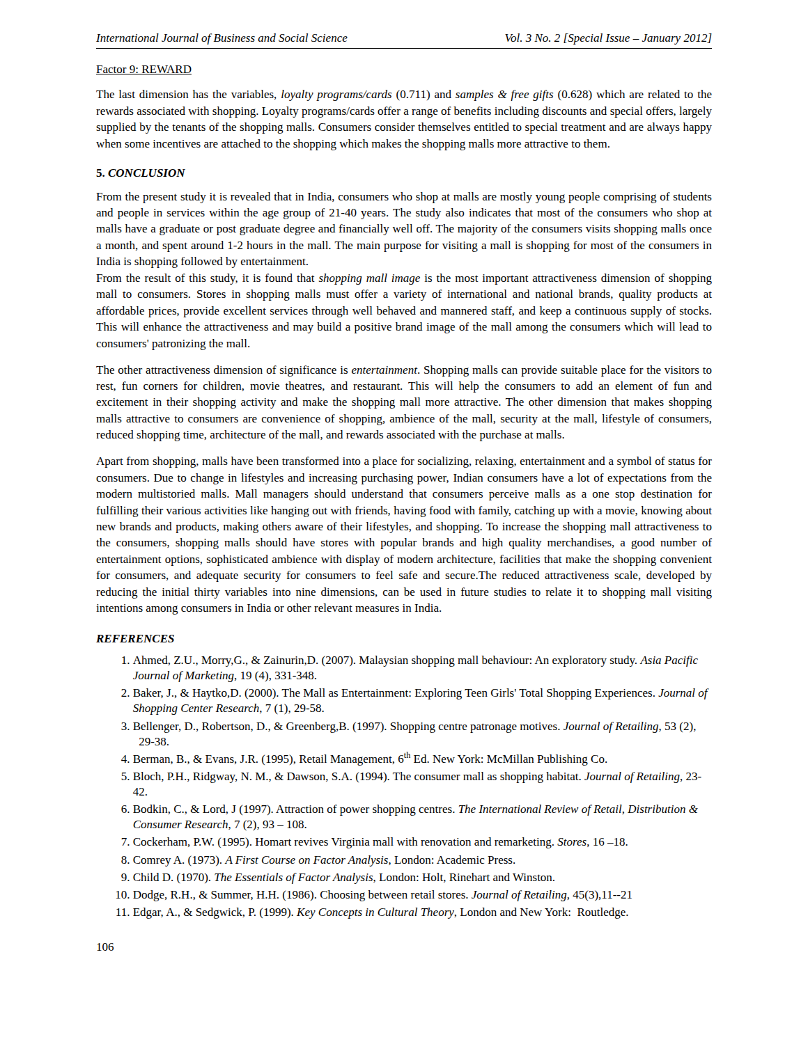International Journal of Business and Social Science Vol. 3 No. 2 [Special Issue – January 2012]
Factor 9: REWARD
The last dimension has the variables, loyalty programs/cards (0.711) and samples & free gifts (0.628) which are related to the rewards associated with shopping. Loyalty programs/cards offer a range of benefits including discounts and special offers, largely supplied by the tenants of the shopping malls. Consumers consider themselves entitled to special treatment and are always happy when some incentives are attached to the shopping which makes the shopping malls more attractive to them.
5. CONCLUSION
From the present study it is revealed that in India, consumers who shop at malls are mostly young people comprising of students and people in services within the age group of 21-40 years. The study also indicates that most of the consumers who shop at malls have a graduate or post graduate degree and financially well off. The majority of the consumers visits shopping malls once a month, and spent around 1-2 hours in the mall. The main purpose for visiting a mall is shopping for most of the consumers in India is shopping followed by entertainment.
From the result of this study, it is found that shopping mall image is the most important attractiveness dimension of shopping mall to consumers. Stores in shopping malls must offer a variety of international and national brands, quality products at affordable prices, provide excellent services through well behaved and mannered staff, and keep a continuous supply of stocks. This will enhance the attractiveness and may build a positive brand image of the mall among the consumers which will lead to consumers' patronizing the mall.
The other attractiveness dimension of significance is entertainment. Shopping malls can provide suitable place for the visitors to rest, fun corners for children, movie theatres, and restaurant. This will help the consumers to add an element of fun and excitement in their shopping activity and make the shopping mall more attractive. The other dimension that makes shopping malls attractive to consumers are convenience of shopping, ambience of the mall, security at the mall, lifestyle of consumers, reduced shopping time, architecture of the mall, and rewards associated with the purchase at malls.
Apart from shopping, malls have been transformed into a place for socializing, relaxing, entertainment and a symbol of status for consumers. Due to change in lifestyles and increasing purchasing power, Indian consumers have a lot of expectations from the modern multistoried malls. Mall managers should understand that consumers perceive malls as a one stop destination for fulfilling their various activities like hanging out with friends, having food with family, catching up with a movie, knowing about new brands and products, making others aware of their lifestyles, and shopping. To increase the shopping mall attractiveness to the consumers, shopping malls should have stores with popular brands and high quality merchandises, a good number of entertainment options, sophisticated ambience with display of modern architecture, facilities that make the shopping convenient for consumers, and adequate security for consumers to feel safe and secure.The reduced attractiveness scale, developed by reducing the initial thirty variables into nine dimensions, can be used in future studies to relate it to shopping mall visiting intentions among consumers in India or other relevant measures in India.
REFERENCES
Ahmed, Z.U., Morry,G., & Zainurin,D. (2007). Malaysian shopping mall behaviour: An exploratory study. Asia Pacific Journal of Marketing, 19 (4), 331-348.
Baker, J., & Haytko,D. (2000). The Mall as Entertainment: Exploring Teen Girls' Total Shopping Experiences. Journal of Shopping Center Research, 7 (1), 29-58.
Bellenger, D., Robertson, D., & Greenberg,B. (1997). Shopping centre patronage motives. Journal of Retailing, 53 (2), 29-38.
Berman, B., & Evans, J.R. (1995), Retail Management, 6th Ed. New York: McMillan Publishing Co.
Bloch, P.H., Ridgway, N. M., & Dawson, S.A. (1994). The consumer mall as shopping habitat. Journal of Retailing, 23-42.
Bodkin, C., & Lord, J (1997). Attraction of power shopping centres. The International Review of Retail, Distribution & Consumer Research, 7 (2), 93 – 108.
Cockerham, P.W. (1995). Homart revives Virginia mall with renovation and remarketing. Stores, 16 –18.
Comrey A. (1973). A First Course on Factor Analysis, London: Academic Press.
Child D. (1970). The Essentials of Factor Analysis, London: Holt, Rinehart and Winston.
Dodge, R.H., & Summer, H.H. (1986). Choosing between retail stores. Journal of Retailing, 45(3),11--21
Edgar, A., & Sedgwick, P. (1999). Key Concepts in Cultural Theory, London and New York: Routledge.
106